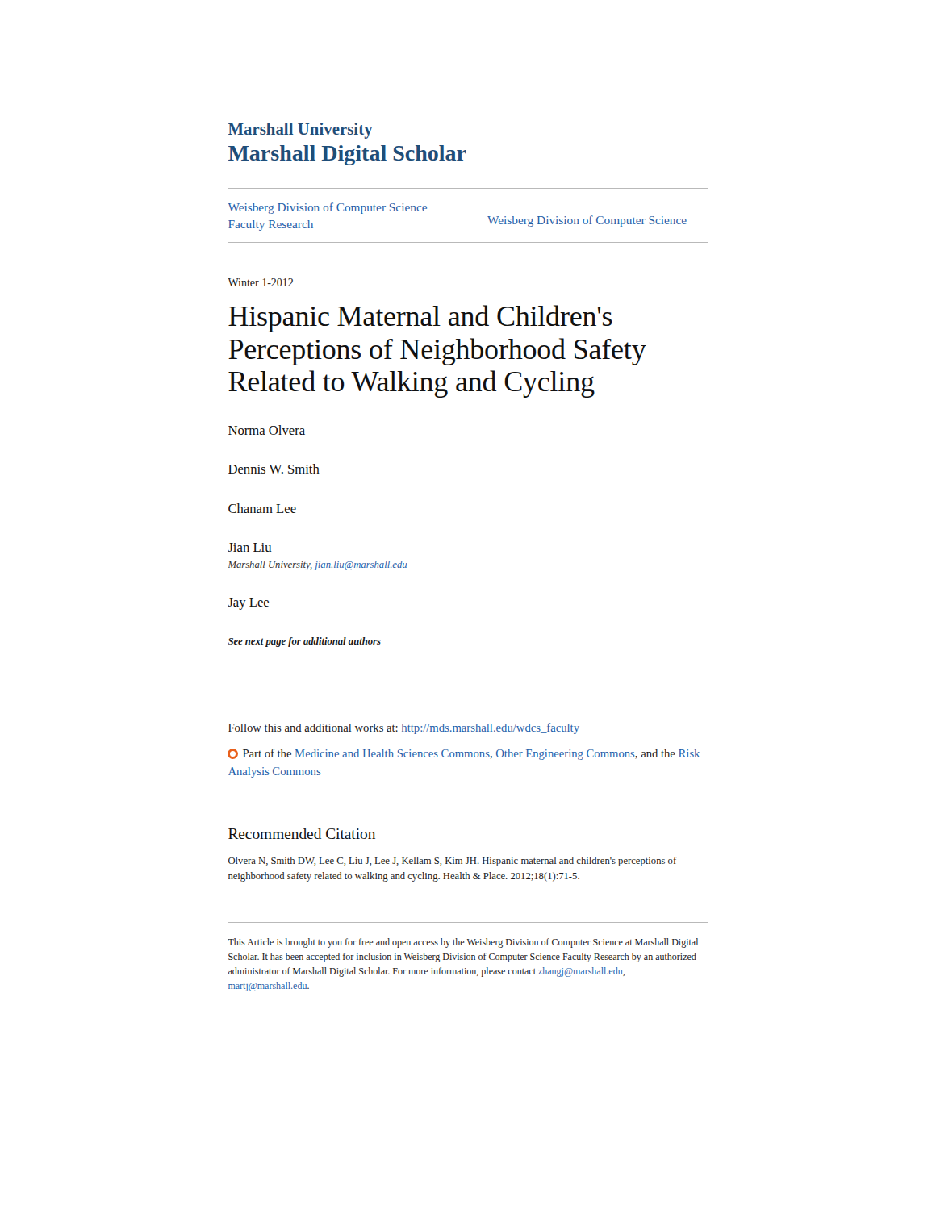Marshall University
Marshall Digital Scholar
Weisberg Division of Computer Science Faculty Research
Weisberg Division of Computer Science
Winter 1-2012
Hispanic Maternal and Children's Perceptions of Neighborhood Safety Related to Walking and Cycling
Norma Olvera
Dennis W. Smith
Chanam Lee
Jian Liu
Marshall University, jian.liu@marshall.edu
Jay Lee
See next page for additional authors
Follow this and additional works at: http://mds.marshall.edu/wdcs_faculty
Part of the Medicine and Health Sciences Commons, Other Engineering Commons, and the Risk Analysis Commons
Recommended Citation
Olvera N, Smith DW, Lee C, Liu J, Lee J, Kellam S, Kim JH. Hispanic maternal and children's perceptions of neighborhood safety related to walking and cycling. Health & Place. 2012;18(1):71-5.
This Article is brought to you for free and open access by the Weisberg Division of Computer Science at Marshall Digital Scholar. It has been accepted for inclusion in Weisberg Division of Computer Science Faculty Research by an authorized administrator of Marshall Digital Scholar. For more information, please contact zhangj@marshall.edu, martj@marshall.edu.